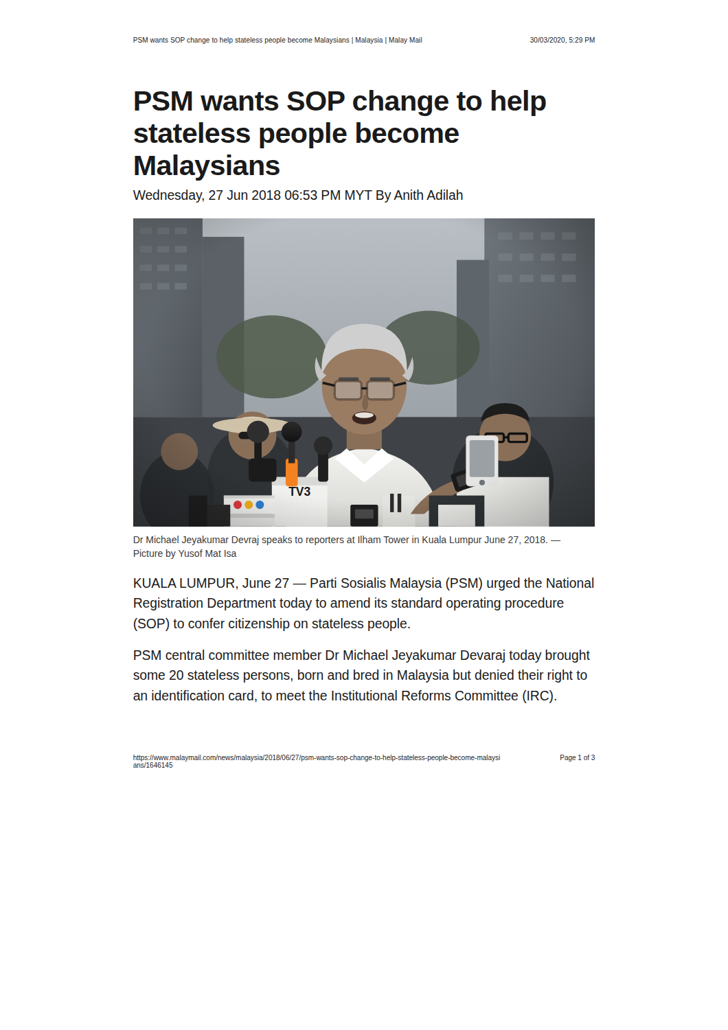PSM wants SOP change to help stateless people become Malaysians | Malaysia | Malay Mail
30/03/2020, 5:29 PM
PSM wants SOP change to help stateless people become Malaysians
Wednesday, 27 Jun 2018 06:53 PM MYT By Anith Adilah
TV3
Dr Michael Jeyakumar Devraj speaks to reporters at Ilham Tower in Kuala Lumpur June 27, 2018. — Picture by Yusof Mat Isa
KUALA LUMPUR, June 27 — Parti Sosialis Malaysia (PSM) urged the National Registration Department today to amend its standard operating procedure (SOP) to confer citizenship on stateless people.
PSM central committee member Dr Michael Jeyakumar Devaraj today brought some 20 stateless persons, born and bred in Malaysia but denied their right to an identification card, to meet the Institutional Reforms Committee (IRC).
https://www.malaymail.com/news/malaysia/2018/06/27/psm-wants-sop-change-to-help-stateless-people-become-malaysians/1646145
Page 1 of 3